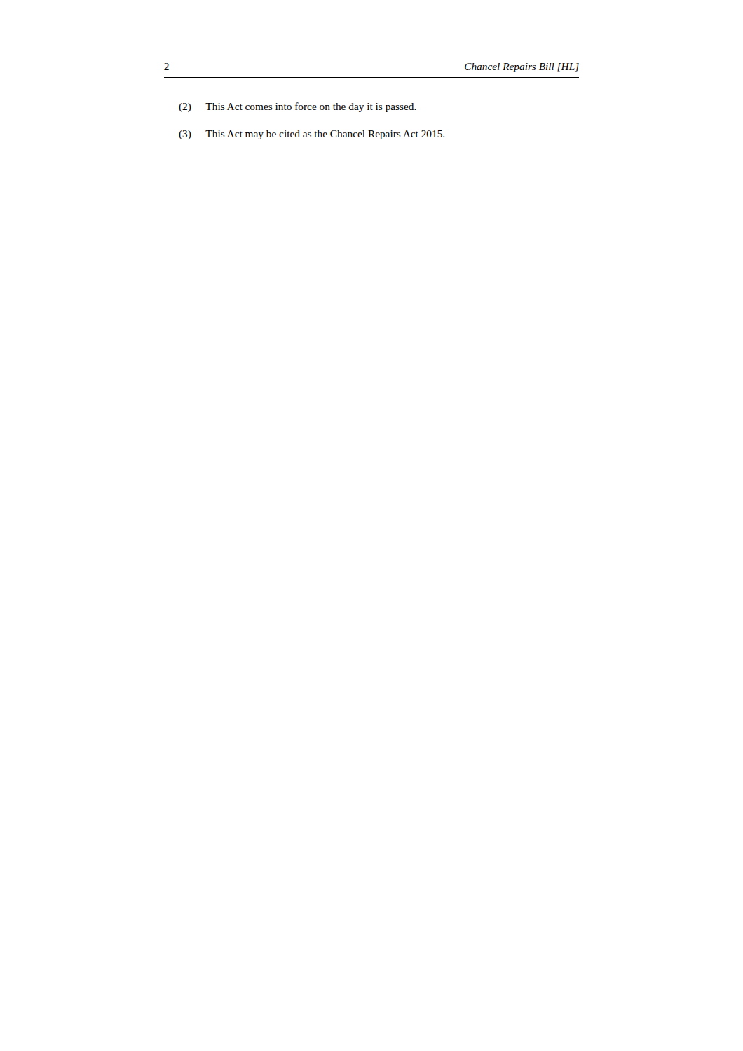2 Chancel Repairs Bill [HL]
(2) This Act comes into force on the day it is passed.
(3) This Act may be cited as the Chancel Repairs Act 2015.